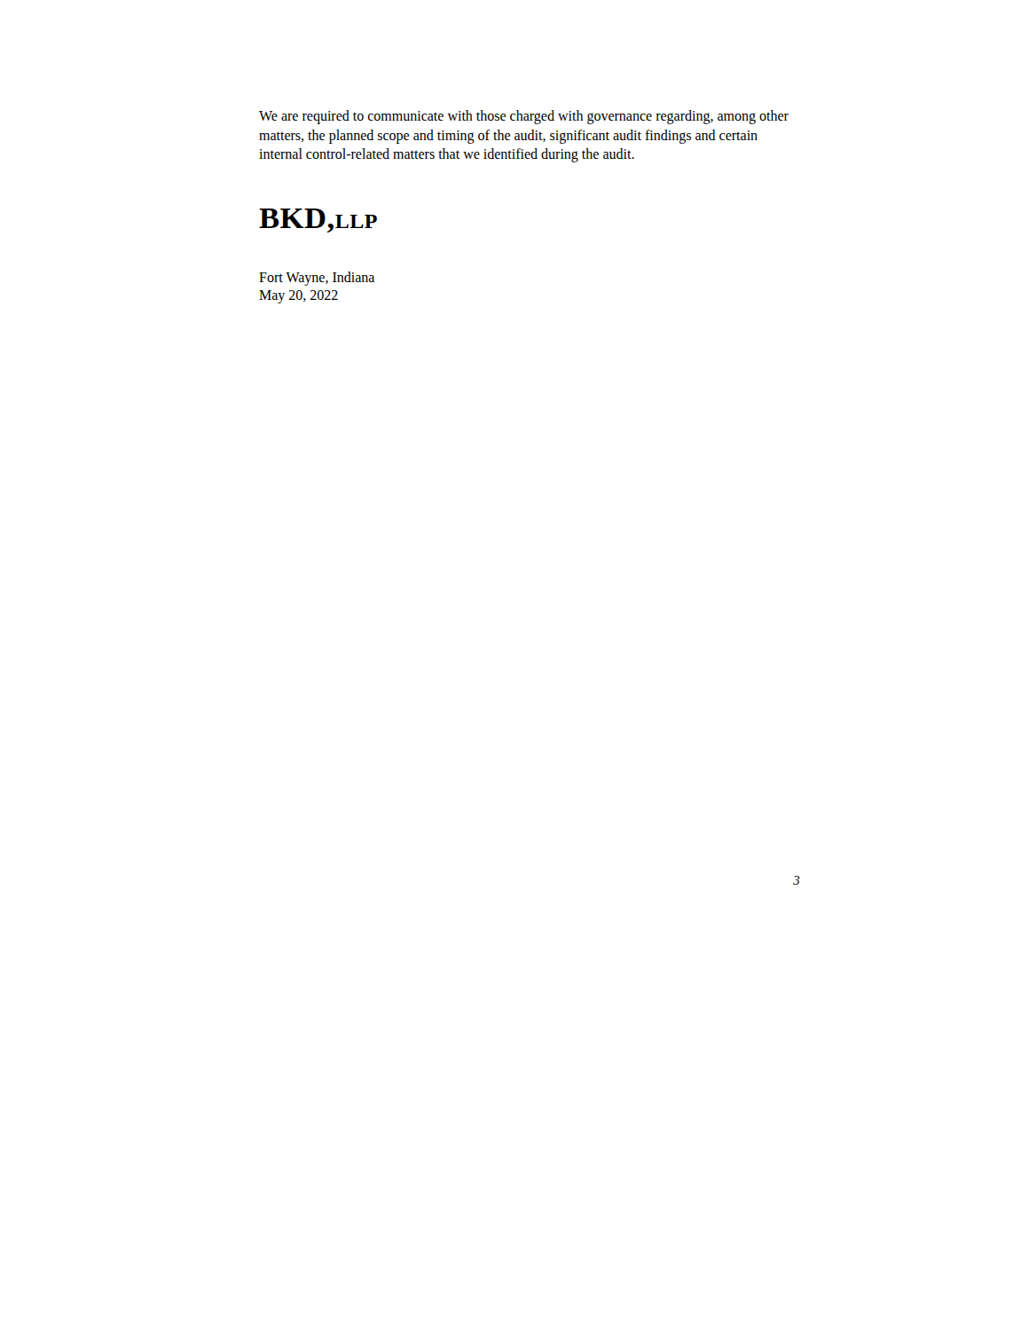We are required to communicate with those charged with governance regarding, among other matters, the planned scope and timing of the audit, significant audit findings and certain internal control-related matters that we identified during the audit.
BKD,LLP
Fort Wayne, Indiana
May 20, 2022
3